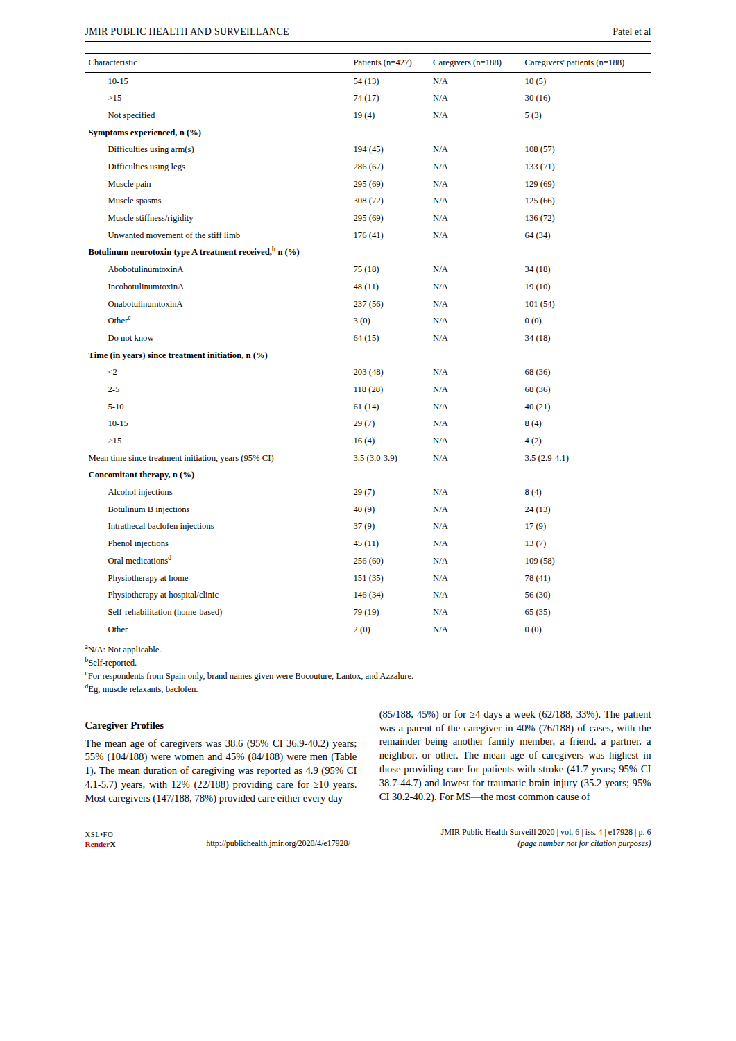JMIR Public Health and Surveillance Patel et al
| Characteristic | Patients (n=427) | Caregivers (n=188) | Caregivers' patients (n=188) |
| --- | --- | --- | --- |
| 10-15 | 54 (13) | N/A | 10 (5) |
| >15 | 74 (17) | N/A | 30 (16) |
| Not specified | 19 (4) | N/A | 5 (3) |
| Symptoms experienced, n (%) | | | |
| Difficulties using arm(s) | 194 (45) | N/A | 108 (57) |
| Difficulties using legs | 286 (67) | N/A | 133 (71) |
| Muscle pain | 295 (69) | N/A | 129 (69) |
| Muscle spasms | 308 (72) | N/A | 125 (66) |
| Muscle stiffness/rigidity | 295 (69) | N/A | 136 (72) |
| Unwanted movement of the stiff limb | 176 (41) | N/A | 64 (34) |
| Botulinum neurotoxin type A treatment received, b n (%) | | | |
| AbobotulinumtoxinA | 75 (18) | N/A | 34 (18) |
| IncobotulinumtoxinA | 48 (11) | N/A | 19 (10) |
| OnabotulinumtoxinA | 237 (56) | N/A | 101 (54) |
| Other c | 3 (0) | N/A | 0 (0) |
| Do not know | 64 (15) | N/A | 34 (18) |
| Time (in years) since treatment initiation, n (%) | | | |
| <2 | 203 (48) | N/A | 68 (36) |
| 2-5 | 118 (28) | N/A | 68 (36) |
| 5-10 | 61 (14) | N/A | 40 (21) |
| 10-15 | 29 (7) | N/A | 8 (4) |
| >15 | 16 (4) | N/A | 4 (2) |
| Mean time since treatment initiation, years (95% CI) | 3.5 (3.0-3.9) | N/A | 3.5 (2.9-4.1) |
| Concomitant therapy, n (%) | | | |
| Alcohol injections | 29 (7) | N/A | 8 (4) |
| Botulinum B injections | 40 (9) | N/A | 24 (13) |
| Intrathecal baclofen injections | 37 (9) | N/A | 17 (9) |
| Phenol injections | 45 (11) | N/A | 13 (7) |
| Oral medications d | 256 (60) | N/A | 109 (58) |
| Physiotherapy at home | 151 (35) | N/A | 78 (41) |
| Physiotherapy at hospital/clinic | 146 (34) | N/A | 56 (30) |
| Self-rehabilitation (home-based) | 79 (19) | N/A | 65 (35) |
| Other | 2 (0) | N/A | 0 (0) |
aN/A: Not applicable.
bSelf-reported.
cFor respondents from Spain only, brand names given were Bocouture, Lantox, and Azzalure.
dEg, muscle relaxants, baclofen.
Caregiver Profiles
The mean age of caregivers was 38.6 (95% CI 36.9-40.2) years; 55% (104/188) were women and 45% (84/188) were men (Table 1). The mean duration of caregiving was reported as 4.9 (95% CI 4.1-5.7) years, with 12% (22/188) providing care for ≥10 years. Most caregivers (147/188, 78%) provided care either every day
(85/188, 45%) or for ≥4 days a week (62/188, 33%). The patient was a parent of the caregiver in 40% (76/188) of cases, with the remainder being another family member, a friend, a partner, a neighbor, or other. The mean age of caregivers was highest in those providing care for patients with stroke (41.7 years; 95% CI 38.7-44.7) and lowest for traumatic brain injury (35.2 years; 95% CI 30.2-40.2). For MS—the most common cause of
XSL•FO
Render X
http://publichealth.jmir.org/2020/4/e17928/
JMIR Public Health Surveill 2020 | vol. 6 | iss. 4 | e17928 | p. 6
(page number not for citation purposes)